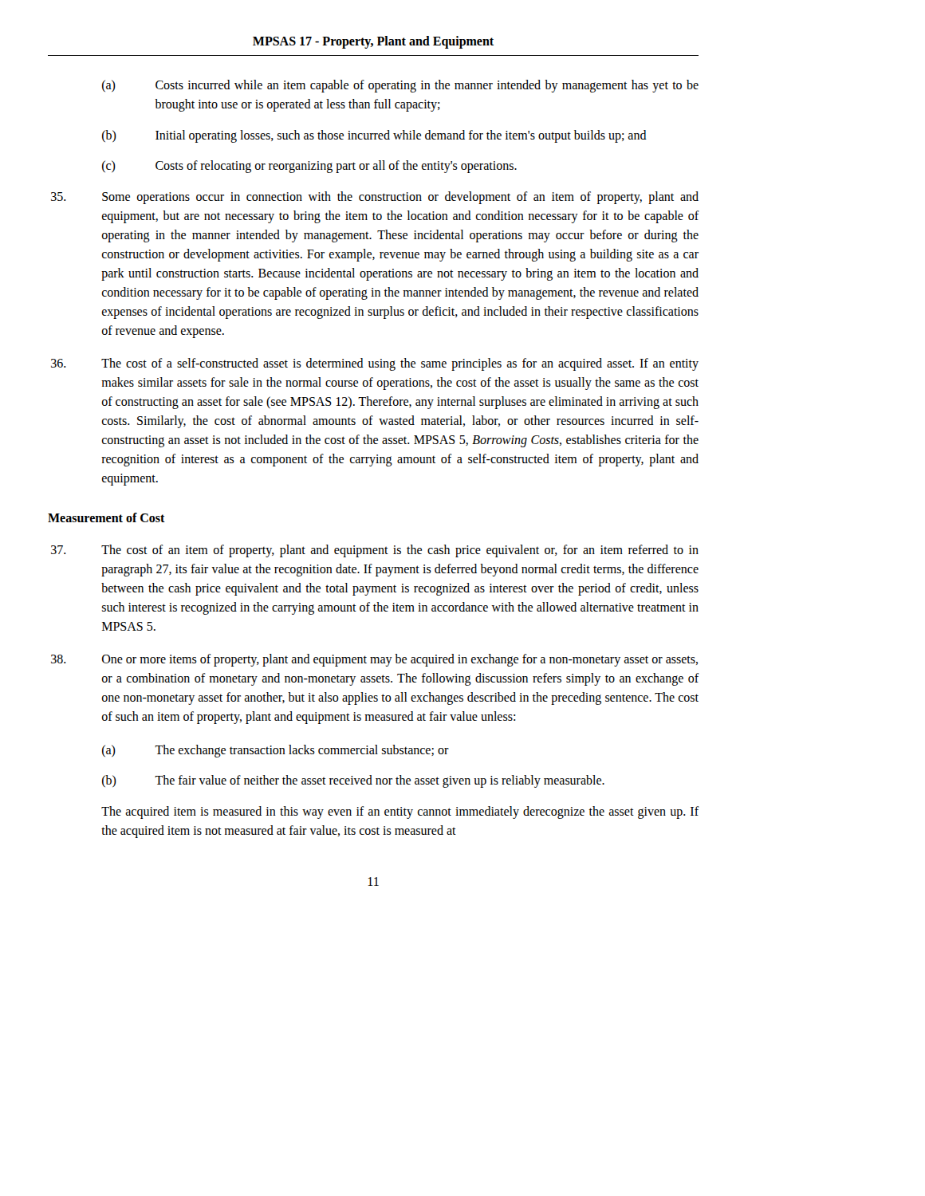MPSAS 17 - Property, Plant and Equipment
(a) Costs incurred while an item capable of operating in the manner intended by management has yet to be brought into use or is operated at less than full capacity;
(b) Initial operating losses, such as those incurred while demand for the item's output builds up; and
(c) Costs of relocating or reorganizing part or all of the entity's operations.
35. Some operations occur in connection with the construction or development of an item of property, plant and equipment, but are not necessary to bring the item to the location and condition necessary for it to be capable of operating in the manner intended by management. These incidental operations may occur before or during the construction or development activities. For example, revenue may be earned through using a building site as a car park until construction starts. Because incidental operations are not necessary to bring an item to the location and condition necessary for it to be capable of operating in the manner intended by management, the revenue and related expenses of incidental operations are recognized in surplus or deficit, and included in their respective classifications of revenue and expense.
36. The cost of a self-constructed asset is determined using the same principles as for an acquired asset. If an entity makes similar assets for sale in the normal course of operations, the cost of the asset is usually the same as the cost of constructing an asset for sale (see MPSAS 12). Therefore, any internal surpluses are eliminated in arriving at such costs. Similarly, the cost of abnormal amounts of wasted material, labor, or other resources incurred in self-constructing an asset is not included in the cost of the asset. MPSAS 5, Borrowing Costs, establishes criteria for the recognition of interest as a component of the carrying amount of a self-constructed item of property, plant and equipment.
Measurement of Cost
37. The cost of an item of property, plant and equipment is the cash price equivalent or, for an item referred to in paragraph 27, its fair value at the recognition date. If payment is deferred beyond normal credit terms, the difference between the cash price equivalent and the total payment is recognized as interest over the period of credit, unless such interest is recognized in the carrying amount of the item in accordance with the allowed alternative treatment in MPSAS 5.
38. One or more items of property, plant and equipment may be acquired in exchange for a non-monetary asset or assets, or a combination of monetary and non-monetary assets. The following discussion refers simply to an exchange of one non-monetary asset for another, but it also applies to all exchanges described in the preceding sentence. The cost of such an item of property, plant and equipment is measured at fair value unless:
(a) The exchange transaction lacks commercial substance; or
(b) The fair value of neither the asset received nor the asset given up is reliably measurable.
The acquired item is measured in this way even if an entity cannot immediately derecognize the asset given up. If the acquired item is not measured at fair value, its cost is measured at
11